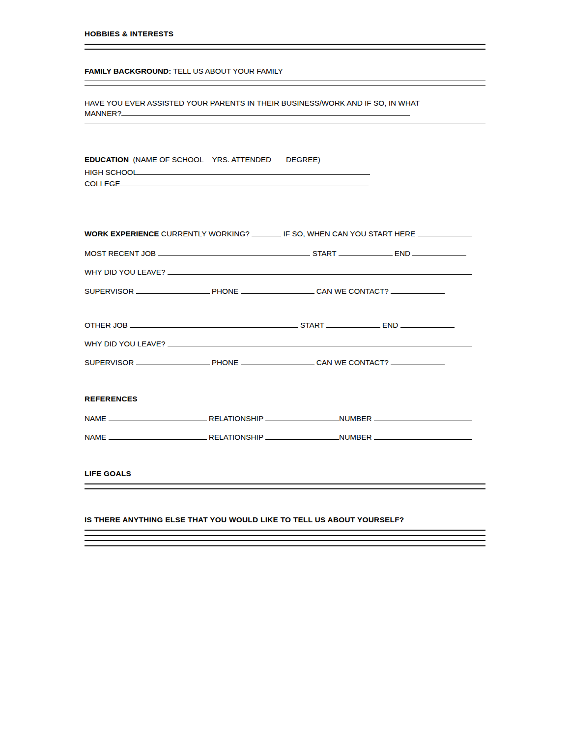HOBBIES & INTERESTS
FAMILY BACKGROUND: TELL US ABOUT YOUR FAMILY
HAVE YOU EVER ASSISTED YOUR PARENTS IN THEIR BUSINESS/WORK AND IF SO, IN WHAT
MANNER?
EDUCATION (NAME OF SCHOOL YRS. ATTENDED DEGREE)
HIGH SCHOOL
COLLEGE
WORK EXPERIENCE CURRENTLY WORKING? IF SO, WHEN CAN YOU START HERE
MOST RECENT JOB START END
WHY DID YOU LEAVE?
SUPERVISOR PHONE CAN WE CONTACT?
OTHER JOB START END
WHY DID YOU LEAVE?
SUPERVISOR PHONE CAN WE CONTACT?
REFERENCES
NAME RELATIONSHIP NUMBER
NAME RELATIONSHIP NUMBER
LIFE GOALS
IS THERE ANYTHING ELSE THAT YOU WOULD LIKE TO TELL US ABOUT YOURSELF?